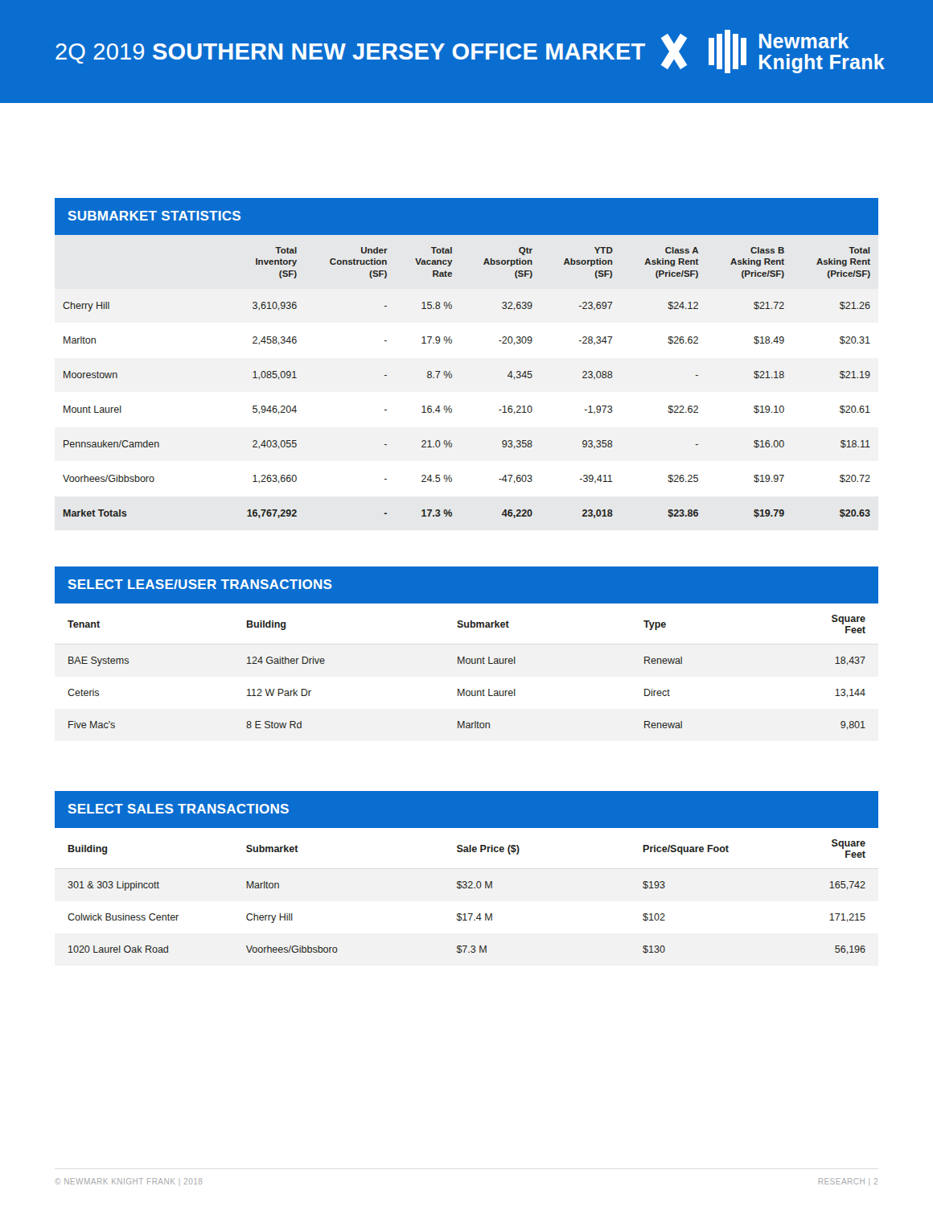2Q 2019 SOUTHERN NEW JERSEY OFFICE MARKET
Newmark
Knight Frank
SUBMARKET STATISTICS
| | Total Inventory (SF) | Under Construction (SF) | Total Vacancy Rate | Qtr Absorption (SF) | YTD Absorption (SF) | Class A Asking Rent (Price/SF) | Class B Asking Rent (Price/SF) | Total Asking Rent (Price/SF) |
| --- | --- | --- | --- | --- | --- | --- | --- | --- |
| Cherry Hill | 3,610,936 | - | 15.8 % | 32,639 | -23,697 | $24.12 | $21.72 | $21.26 |
| Marlton | 2,458,346 | - | 17.9 % | -20,309 | -28,347 | $26.62 | $18.49 | $20.31 |
| Moorestown | 1,085,091 | - | 8.7 % | 4,345 | 23,088 | - | $21.18 | $21.19 |
| Mount Laurel | 5,946,204 | - | 16.4 % | -16,210 | -1,973 | $22.62 | $19.10 | $20.61 |
| Pennsauken/Camden | 2,403,055 | - | 21.0 % | 93,358 | 93,358 | - | $16.00 | $18.11 |
| Voorhees/Gibbsboro | 1,263,660 | - | 24.5 % | -47,603 | -39,411 | $26.25 | $19.97 | $20.72 |
| Market Totals | 16,767,292 | - | 17.3 % | 46,220 | 23,018 | $23.86 | $19.79 | $20.63 |
SELECT LEASE/USER TRANSACTIONS
| Tenant | Building | Submarket | Type | Square Feet |
| --- | --- | --- | --- | --- |
| BAE Systems | 124 Gaither Drive | Mount Laurel | Renewal | 18,437 |
| Ceteris | 112 W Park Dr | Mount Laurel | Direct | 13,144 |
| Five Mac's | 8 E Stow Rd | Marlton | Renewal | 9,801 |
SELECT SALES TRANSACTIONS
| Building | Submarket | Sale Price ($) | Price/Square Foot | Square Feet |
| --- | --- | --- | --- | --- |
| 301 & 303 Lippincott | Marlton | $32.0 M | $193 | 165,742 |
| Colwick Business Center | Cherry Hill | $17.4 M | $102 | 171,215 |
| 1020 Laurel Oak Road | Voorhees/Gibbsboro | $7.3 M | $130 | 56,196 |
© NEWMARK KNIGHT FRANK | 2018 RESEARCH | 2